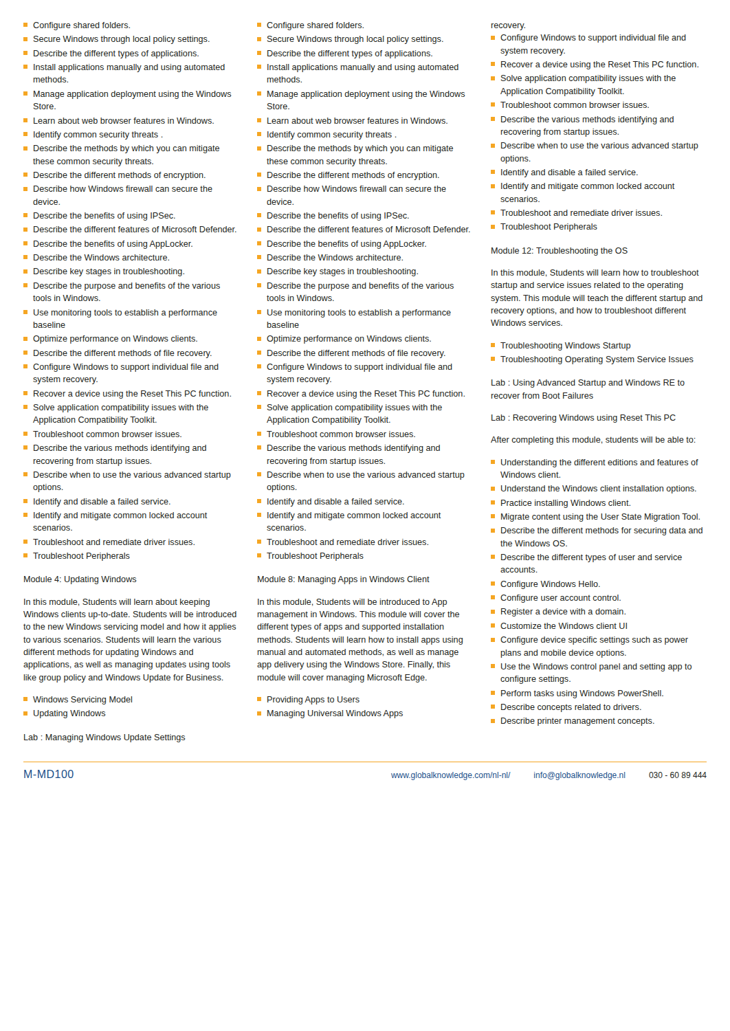Configure shared folders.
Secure Windows through local policy settings.
Describe the different types of applications.
Install applications manually and using automated methods.
Manage application deployment using the Windows Store.
Learn about web browser features in Windows.
Identify common security threats .
Describe the methods by which you can mitigate these common security threats.
Describe the different methods of encryption.
Describe how Windows firewall can secure the device.
Describe the benefits of using IPSec.
Describe the different features of Microsoft Defender.
Describe the benefits of using AppLocker.
Describe the Windows architecture.
Describe key stages in troubleshooting.
Describe the purpose and benefits of the various tools in Windows.
Use monitoring tools to establish a performance baseline
Optimize performance on Windows clients.
Describe the different methods of file recovery.
Configure Windows to support individual file and system recovery.
Recover a device using the Reset This PC function.
Solve application compatibility issues with the Application Compatibility Toolkit.
Troubleshoot common browser issues.
Describe the various methods identifying and recovering from startup issues.
Describe when to use the various advanced startup options.
Identify and disable a failed service.
Identify and mitigate common locked account scenarios.
Troubleshoot and remediate driver issues.
Troubleshoot Peripherals
Module 4: Updating Windows
In this module, Students will learn about keeping Windows clients up-to-date. Students will be introduced to the new Windows servicing model and how it applies to various scenarios. Students will learn the various different methods for updating Windows and applications, as well as managing updates using tools like group policy and Windows Update for Business.
Windows Servicing Model
Updating Windows
Lab : Managing Windows Update Settings
Configure shared folders.
Secure Windows through local policy settings.
Describe the different types of applications.
Install applications manually and using automated methods.
Manage application deployment using the Windows Store.
Learn about web browser features in Windows.
Identify common security threats .
Describe the methods by which you can mitigate these common security threats.
Describe the different methods of encryption.
Describe how Windows firewall can secure the device.
Describe the benefits of using IPSec.
Describe the different features of Microsoft Defender.
Describe the benefits of using AppLocker.
Describe the Windows architecture.
Describe key stages in troubleshooting.
Describe the purpose and benefits of the various tools in Windows.
Use monitoring tools to establish a performance baseline
Optimize performance on Windows clients.
Describe the different methods of file recovery.
Configure Windows to support individual file and system recovery.
Recover a device using the Reset This PC function.
Solve application compatibility issues with the Application Compatibility Toolkit.
Troubleshoot common browser issues.
Describe the various methods identifying and recovering from startup issues.
Describe when to use the various advanced startup options.
Identify and disable a failed service.
Identify and mitigate common locked account scenarios.
Troubleshoot and remediate driver issues.
Troubleshoot Peripherals
Module 8: Managing Apps in Windows Client
In this module, Students will be introduced to App management in Windows. This module will cover the different types of apps and supported installation methods. Students will learn how to install apps using manual and automated methods, as well as manage app delivery using the Windows Store. Finally, this module will cover managing Microsoft Edge.
Providing Apps to Users
Managing Universal Windows Apps
recovery.
Configure Windows to support individual file and system recovery.
Recover a device using the Reset This PC function.
Solve application compatibility issues with the Application Compatibility Toolkit.
Troubleshoot common browser issues.
Describe the various methods identifying and recovering from startup issues.
Describe when to use the various advanced startup options.
Identify and disable a failed service.
Identify and mitigate common locked account scenarios.
Troubleshoot and remediate driver issues.
Troubleshoot Peripherals
Module 12: Troubleshooting the OS
In this module, Students will learn how to troubleshoot startup and service issues related to the operating system. This module will teach the different startup and recovery options, and how to troubleshoot different Windows services.
Troubleshooting Windows Startup
Troubleshooting Operating System Service Issues
Lab : Using Advanced Startup and Windows RE to recover from Boot Failures
Lab : Recovering Windows using Reset This PC
After completing this module, students will be able to:
Understanding the different editions and features of Windows client.
Understand the Windows client installation options.
Practice installing Windows client.
Migrate content using the User State Migration Tool.
Describe the different methods for securing data and the Windows OS.
Describe the different types of user and service accounts.
Configure Windows Hello.
Configure user account control.
Register a device with a domain.
Customize the Windows client UI
Configure device specific settings such as power plans and mobile device options.
Use the Windows control panel and setting app to configure settings.
Perform tasks using Windows PowerShell.
Describe concepts related to drivers.
Describe printer management concepts.
M-MD100
www.globalknowledge.com/nl-nl/ info@globalknowledge.nl 030 - 60 89 444